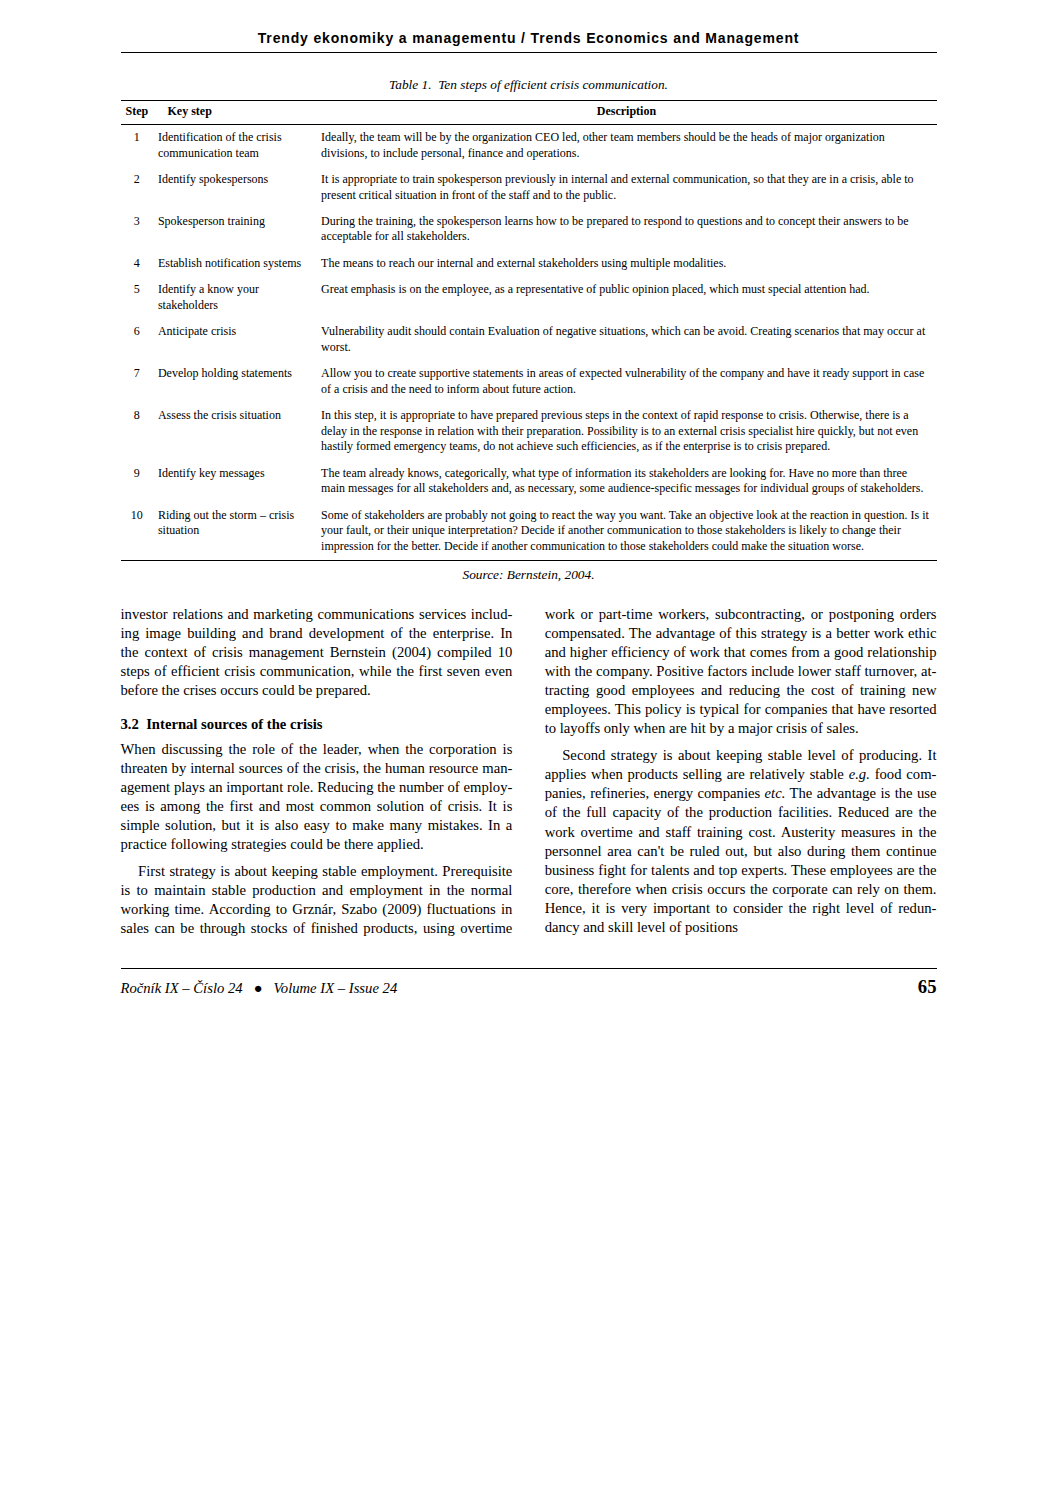Trendy ekonomiky a managementu / Trends Economics and Management
Table 1. Ten steps of efficient crisis communication.
| Step | Key step | Description |
| --- | --- | --- |
| 1 | Identification of the crisis communication team | Ideally, the team will be by the organization CEO led, other team members should be the heads of major organization divisions, to include personal, finance and operations. |
| 2 | Identify spokespersons | It is appropriate to train spokesperson previously in internal and external communication, so that they are in a crisis, able to present critical situation in front of the staff and to the public. |
| 3 | Spokesperson training | During the training, the spokesperson learns how to be prepared to respond to questions and to concept their answers to be acceptable for all stakeholders. |
| 4 | Establish notification systems | The means to reach our internal and external stakeholders using multiple modalities. |
| 5 | Identify a know your stakeholders | Great emphasis is on the employee, as a representative of public opinion placed, which must special attention had. |
| 6 | Anticipate crisis | Vulnerability audit should contain Evaluation of negative situations, which can be avoid. Creating scenarios that may occur at worst. |
| 7 | Develop holding statements | Allow you to create supportive statements in areas of expected vulnerability of the company and have it ready support in case of a crisis and the need to inform about future action. |
| 8 | Assess the crisis situation | In this step, it is appropriate to have prepared previous steps in the context of rapid response to crisis. Otherwise, there is a delay in the response in relation with their preparation. Possibility is to an external crisis specialist hire quickly, but not even hastily formed emergency teams, do not achieve such efficiencies, as if the enterprise is to crisis prepared. |
| 9 | Identify key messages | The team already knows, categorically, what type of information its stakeholders are looking for. Have no more than three main messages for all stakeholders and, as necessary, some audience-specific messages for individual groups of stakeholders. |
| 10 | Riding out the storm – crisis situation | Some of stakeholders are probably not going to react the way you want. Take an objective look at the reaction in question. Is it your fault, or their unique interpretation? Decide if another communication to those stakeholders is likely to change their impression for the better. Decide if another communication to those stakeholders could make the situation worse. |
Source: Bernstein, 2004.
investor relations and marketing communications services including image building and brand development of the enterprise. In the context of crisis management Bernstein (2004) compiled 10 steps of efficient crisis communication, while the first seven even before the crises occurs could be prepared.
3.2 Internal sources of the crisis
When discussing the role of the leader, when the corporation is threaten by internal sources of the crisis, the human resource management plays an important role. Reducing the number of employees is among the first and most common solution of crisis. It is simple solution, but it is also easy to make many mistakes. In a practice following strategies could be there applied.
First strategy is about keeping stable employment. Prerequisite is to maintain stable production and employment in the normal working time. According to Grznár, Szabo (2009) fluctuations in sales can be through stocks of finished products, using overtime work or part-time workers, subcontracting, or postponing orders compensated. The advantage of this strategy is a better work ethic and higher efficiency of work that comes from a good relationship with the company. Positive factors include lower staff turnover, attracting good employees and reducing the cost of training new employees. This policy is typical for companies that have resorted to layoffs only when are hit by a major crisis of sales.
Second strategy is about keeping stable level of producing. It applies when products selling are relatively stable e.g. food companies, refineries, energy companies etc. The advantage is the use of the full capacity of the production facilities. Reduced are the work overtime and staff training cost. Austerity measures in the personnel area can't be ruled out, but also during them continue business fight for talents and top experts. These employees are the core, therefore when crisis occurs the corporate can rely on them. Hence, it is very important to consider the right level of redundancy and skill level of positions
Ročník IX – Číslo 24 ● Volume IX – Issue 24 65